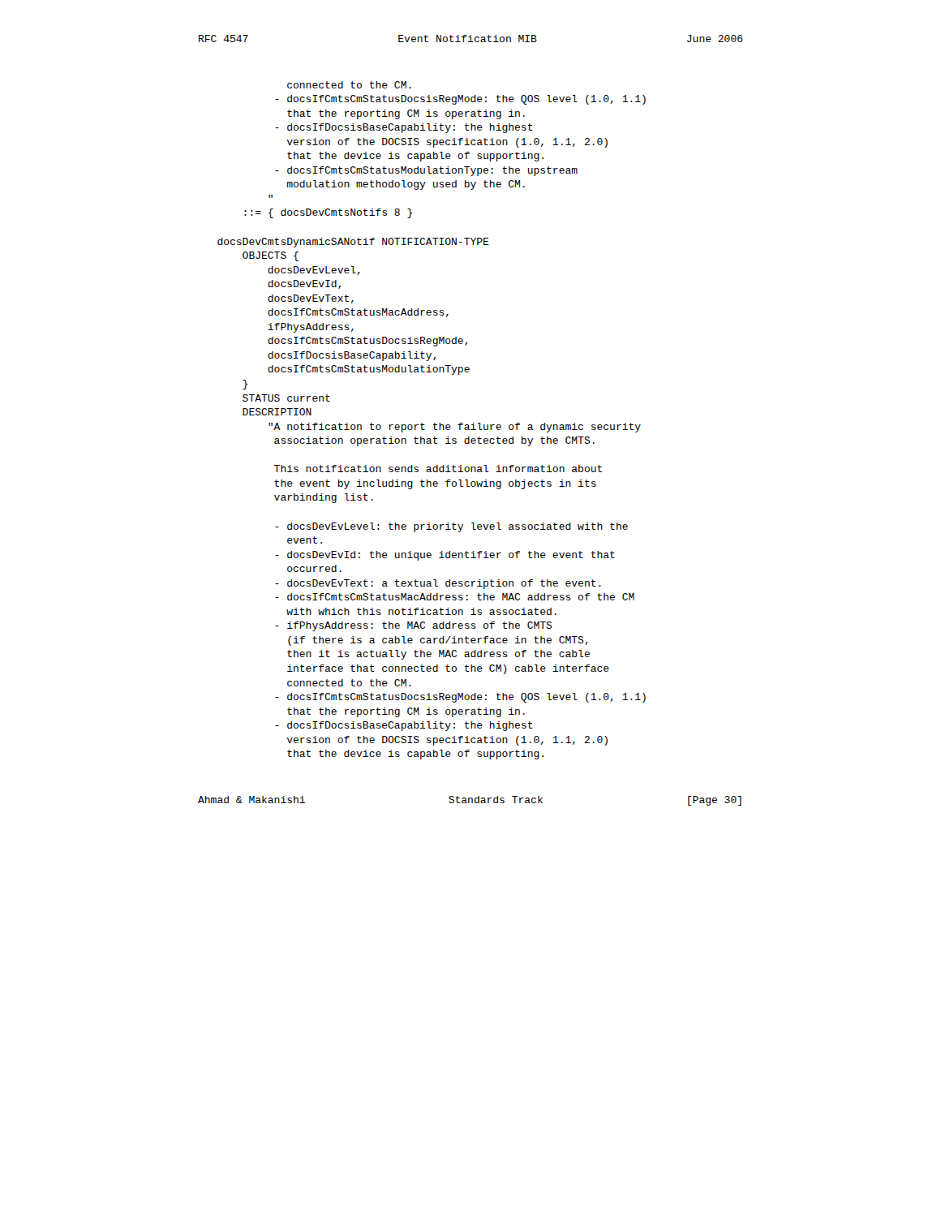RFC 4547 Event Notification MIB June 2006
              connected to the CM.
            - docsIfCmtsCmStatusDocsisRegMode: the QOS level (1.0, 1.1)
              that the reporting CM is operating in.
            - docsIfDocsisBaseCapability: the highest
              version of the DOCSIS specification (1.0, 1.1, 2.0)
              that the device is capable of supporting.
            - docsIfCmtsCmStatusModulationType: the upstream
              modulation methodology used by the CM.
           "
       ::= { docsDevCmtsNotifs 8 }

   docsDevCmtsDynamicSANotif NOTIFICATION-TYPE
       OBJECTS {
           docsDevEvLevel,
           docsDevEvId,
           docsDevEvText,
           docsIfCmtsCmStatusMacAddress,
           ifPhysAddress,
           docsIfCmtsCmStatusDocsisRegMode,
           docsIfDocsisBaseCapability,
           docsIfCmtsCmStatusModulationType
       }
       STATUS current
       DESCRIPTION
           "A notification to report the failure of a dynamic security
            association operation that is detected by the CMTS.

            This notification sends additional information about
            the event by including the following objects in its
            varbinding list.

            - docsDevEvLevel: the priority level associated with the
              event.
            - docsDevEvId: the unique identifier of the event that
              occurred.
            - docsDevEvText: a textual description of the event.
            - docsIfCmtsCmStatusMacAddress: the MAC address of the CM
              with which this notification is associated.
            - ifPhysAddress: the MAC address of the CMTS
              (if there is a cable card/interface in the CMTS,
              then it is actually the MAC address of the cable
              interface that connected to the CM) cable interface
              connected to the CM.
            - docsIfCmtsCmStatusDocsisRegMode: the QOS level (1.0, 1.1)
              that the reporting CM is operating in.
            - docsIfDocsisBaseCapability: the highest
              version of the DOCSIS specification (1.0, 1.1, 2.0)
              that the device is capable of supporting.
Ahmad & Makanishi Standards Track [Page 30]